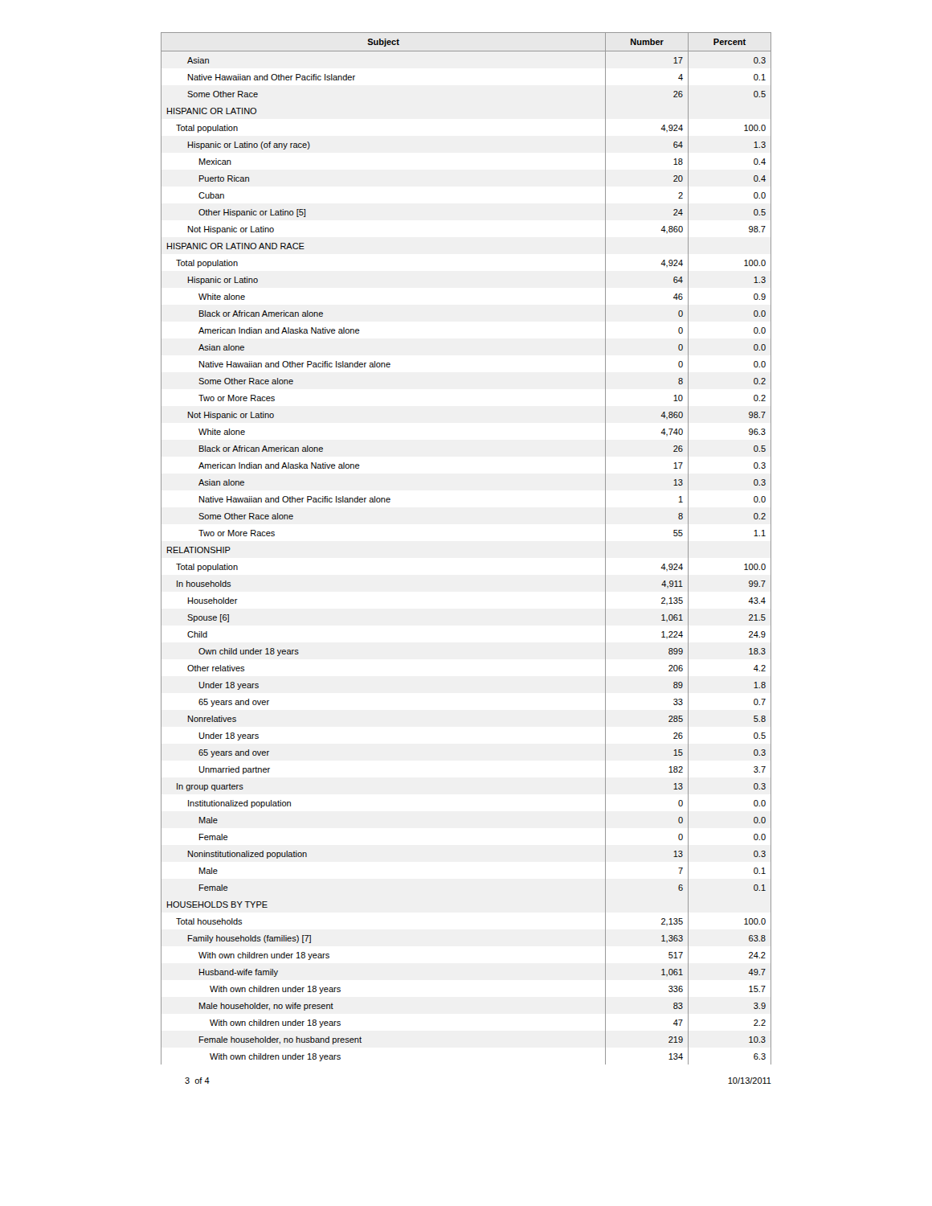| Subject | Number | Percent |
| --- | --- | --- |
| Asian | 17 | 0.3 |
| Native Hawaiian and Other Pacific Islander | 4 | 0.1 |
| Some Other Race | 26 | 0.5 |
| HISPANIC OR LATINO | | |
| Total population | 4,924 | 100.0 |
| Hispanic or Latino (of any race) | 64 | 1.3 |
| Mexican | 18 | 0.4 |
| Puerto Rican | 20 | 0.4 |
| Cuban | 2 | 0.0 |
| Other Hispanic or Latino [5] | 24 | 0.5 |
| Not Hispanic or Latino | 4,860 | 98.7 |
| HISPANIC OR LATINO AND RACE | | |
| Total population | 4,924 | 100.0 |
| Hispanic or Latino | 64 | 1.3 |
| White alone | 46 | 0.9 |
| Black or African American alone | 0 | 0.0 |
| American Indian and Alaska Native alone | 0 | 0.0 |
| Asian alone | 0 | 0.0 |
| Native Hawaiian and Other Pacific Islander alone | 0 | 0.0 |
| Some Other Race alone | 8 | 0.2 |
| Two or More Races | 10 | 0.2 |
| Not Hispanic or Latino | 4,860 | 98.7 |
| White alone | 4,740 | 96.3 |
| Black or African American alone | 26 | 0.5 |
| American Indian and Alaska Native alone | 17 | 0.3 |
| Asian alone | 13 | 0.3 |
| Native Hawaiian and Other Pacific Islander alone | 1 | 0.0 |
| Some Other Race alone | 8 | 0.2 |
| Two or More Races | 55 | 1.1 |
| RELATIONSHIP | | |
| Total population | 4,924 | 100.0 |
| In households | 4,911 | 99.7 |
| Householder | 2,135 | 43.4 |
| Spouse [6] | 1,061 | 21.5 |
| Child | 1,224 | 24.9 |
| Own child under 18 years | 899 | 18.3 |
| Other relatives | 206 | 4.2 |
| Under 18 years | 89 | 1.8 |
| 65 years and over | 33 | 0.7 |
| Nonrelatives | 285 | 5.8 |
| Under 18 years | 26 | 0.5 |
| 65 years and over | 15 | 0.3 |
| Unmarried partner | 182 | 3.7 |
| In group quarters | 13 | 0.3 |
| Institutionalized population | 0 | 0.0 |
| Male | 0 | 0.0 |
| Female | 0 | 0.0 |
| Noninstitutionalized population | 13 | 0.3 |
| Male | 7 | 0.1 |
| Female | 6 | 0.1 |
| HOUSEHOLDS BY TYPE | | |
| Total households | 2,135 | 100.0 |
| Family households (families) [7] | 1,363 | 63.8 |
| With own children under 18 years | 517 | 24.2 |
| Husband-wife family | 1,061 | 49.7 |
| With own children under 18 years | 336 | 15.7 |
| Male householder, no wife present | 83 | 3.9 |
| With own children under 18 years | 47 | 2.2 |
| Female householder, no husband present | 219 | 10.3 |
| With own children under 18 years | 134 | 6.3 |
3 of 4
10/13/2011